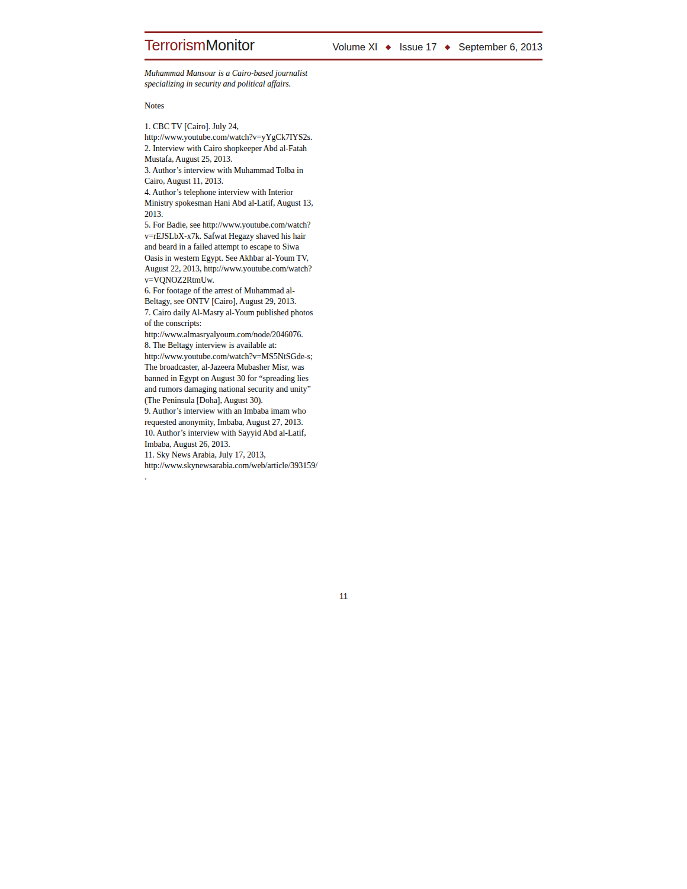Terrorism Monitor
Volume XI ◆ Issue 17 ◆ September 6, 2013
Muhammad Mansour is a Cairo-based journalist specializing in security and political affairs.
Notes
1. CBC TV [Cairo]. July 24, http://www.youtube.com/watch?v=yYgCk7IYS2s.
2. Interview with Cairo shopkeeper Abd al-Fatah Mustafa, August 25, 2013.
3. Author’s interview with Muhammad Tolba in Cairo, August 11, 2013.
4. Author’s telephone interview with Interior Ministry spokesman Hani Abd al-Latif, August 13, 2013.
5. For Badie, see http://www.youtube.com/watch?v=rEJSLbX-x7k. Safwat Hegazy shaved his hair and beard in a failed attempt to escape to Siwa Oasis in western Egypt. See Akhbar al-Youm TV, August 22, 2013, http://www.youtube.com/watch?v=VQNOZ2RtmUw.
6. For footage of the arrest of Muhammad al-Beltagy, see ONTV [Cairo], August 29, 2013.
7. Cairo daily Al-Masry al-Youm published photos of the conscripts: http://www.almasryalyoum.com/node/2046076.
8. The Beltagy interview is available at: http://www.youtube.com/watch?v=MS5NtSGde-s;
The broadcaster, al-Jazeera Mubasher Misr, was banned in Egypt on August 30 for “spreading lies and rumors damaging national security and unity” (The Peninsula [Doha], August 30).
9. Author’s interview with an Imbaba imam who requested anonymity, Imbaba, August 27, 2013.
10. Author’s interview with Sayyid Abd al-Latif, Imbaba, August 26, 2013.
11. Sky News Arabia, July 17, 2013, http://www.skynewsarabia.com/web/article/393159/.
11